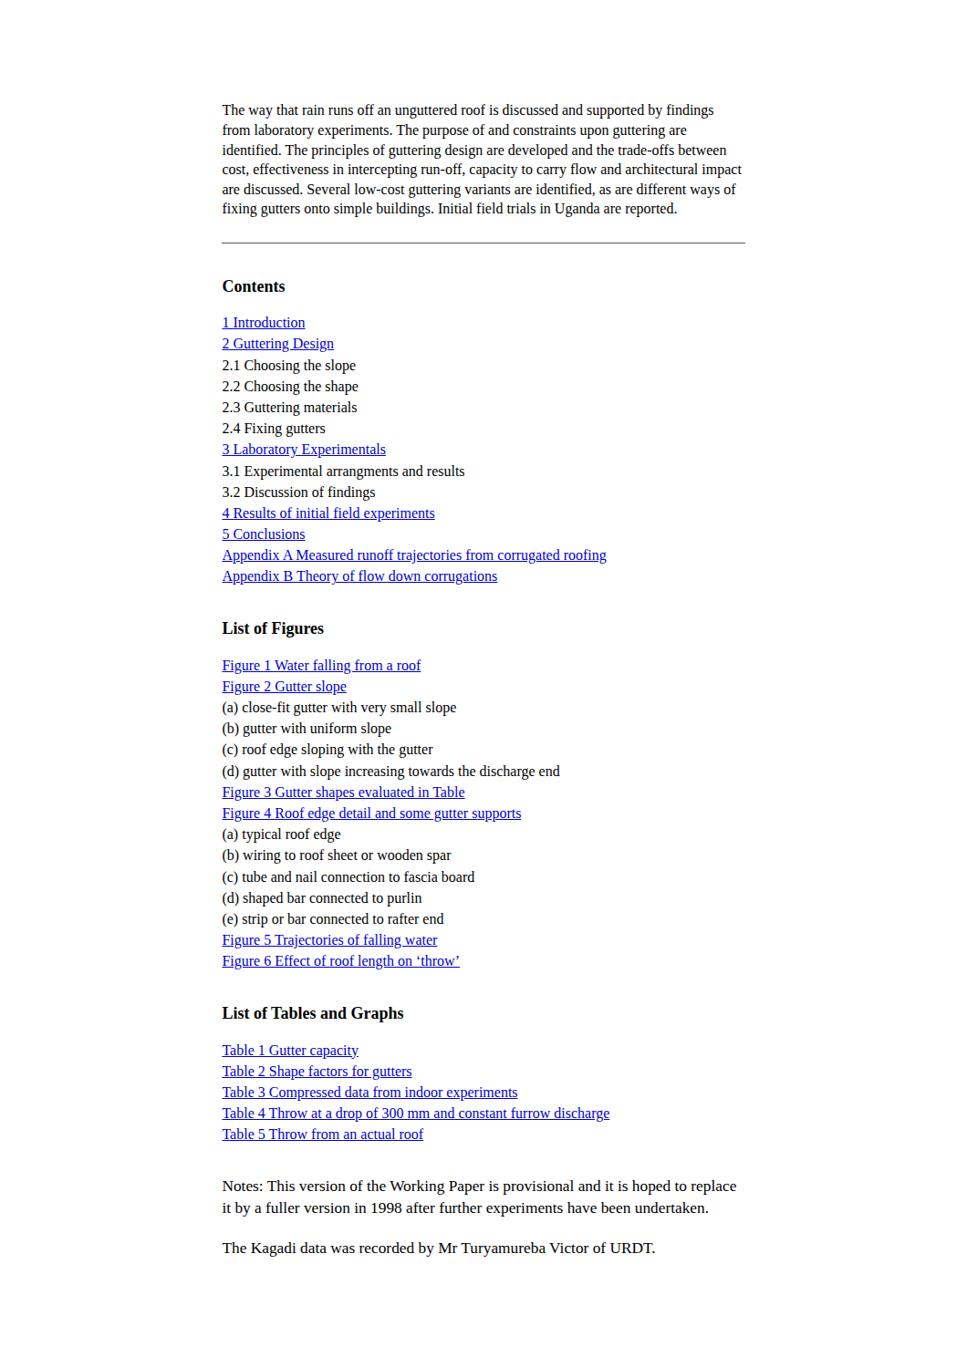The way that rain runs off an unguttered roof is discussed and supported by findings from laboratory experiments. The purpose of and constraints upon guttering are identified. The principles of guttering design are developed and the trade-offs between cost, effectiveness in intercepting run-off, capacity to carry flow and architectural impact are discussed. Several low-cost guttering variants are identified, as are different ways of fixing gutters onto simple buildings. Initial field trials in Uganda are reported.
Contents
1 Introduction
2 Guttering Design
2.1 Choosing the slope
2.2 Choosing the shape
2.3 Guttering materials
2.4 Fixing gutters
3 Laboratory Experimentals
3.1 Experimental arrangments and results
3.2 Discussion of findings
4 Results of initial field experiments
5 Conclusions
Appendix A Measured runoff trajectories from corrugated roofing
Appendix B Theory of flow down corrugations
List of Figures
Figure 1 Water falling from a roof
Figure 2 Gutter slope
(a) close-fit gutter with very small slope
(b) gutter with uniform slope
(c) roof edge sloping with the gutter
(d) gutter with slope increasing towards the discharge end
Figure 3 Gutter shapes evaluated in Table
Figure 4 Roof edge detail and some gutter supports
(a) typical roof edge
(b) wiring to roof sheet or wooden spar
(c) tube and nail connection to fascia board
(d) shaped bar connected to purlin
(e) strip or bar connected to rafter end
Figure 5 Trajectories of falling water
Figure 6 Effect of roof length on ‘throw’
List of Tables and Graphs
Table 1 Gutter capacity
Table 2 Shape factors for gutters
Table 3 Compressed data from indoor experiments
Table 4 Throw at a drop of 300 mm and constant furrow discharge
Table 5 Throw from an actual roof
Notes: This version of the Working Paper is provisional and it is hoped to replace it by a fuller version in 1998 after further experiments have been undertaken.
The Kagadi data was recorded by Mr Turyamureba Victor of URDT.